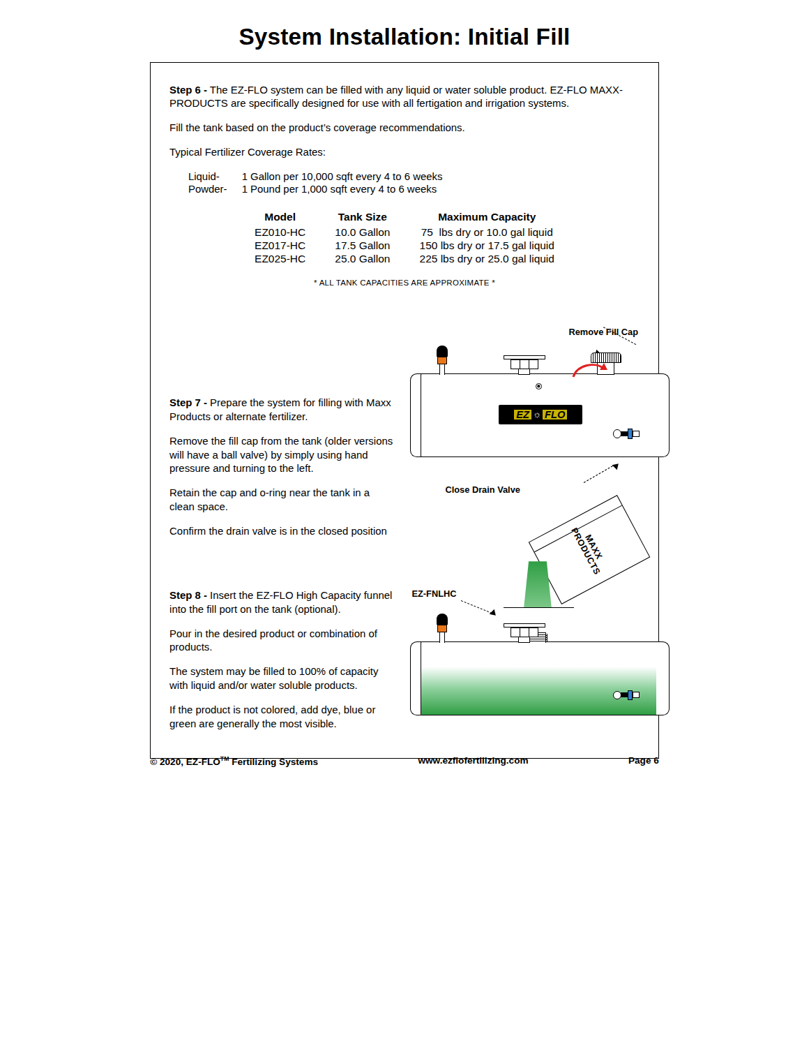System Installation: Initial Fill
Step 6 - The EZ-FLO system can be filled with any liquid or water soluble product. EZ-FLO MAXX-PRODUCTS are specifically designed for use with all fertigation and irrigation systems.
Fill the tank based on the product’s coverage recommendations.
Typical Fertilizer Coverage Rates:
| Liquid- | 1 Gallon per 10,000 sqft every 4 to 6 weeks |
| Powder- | 1 Pound per 1,000 sqft every 4 to 6 weeks |
| Model | Tank Size | Maximum Capacity |
| --- | --- | --- |
| EZ010-HC | 10.0 Gallon | 75 lbs dry or 10.0 gal liquid |
| EZ017-HC | 17.5 Gallon | 150 lbs dry or 17.5 gal liquid |
| EZ025-HC | 25.0 Gallon | 225 lbs dry or 25.0 gal liquid |
* ALL TANK CAPACITIES ARE APPROXIMATE *
Step 7 - Prepare the system for filling with Maxx Products or alternate fertilizer.
Remove the fill cap from the tank (older versions will have a ball valve) by simply using hand pressure and turning to the left.
Retain the cap and o-ring near the tank in a clean space.
Confirm the drain valve is in the closed position
Step 8 - Insert the EZ-FLO High Capacity funnel into the fill port on the tank (optional).
Pour in the desired product or combination of products.
The system may be filled to 100% of capacity with liquid and/or water soluble products.
If the product is not colored, add dye, blue or green are generally the most visible.
Remove Fill Cap
EZ☼FLO
Close Drain Valve
MAXX
PRODUCTS
EZ-FNLHC
© 2020, EZ-FLOTM Fertilizing Systems www.ezflofertilizing.com Page 6